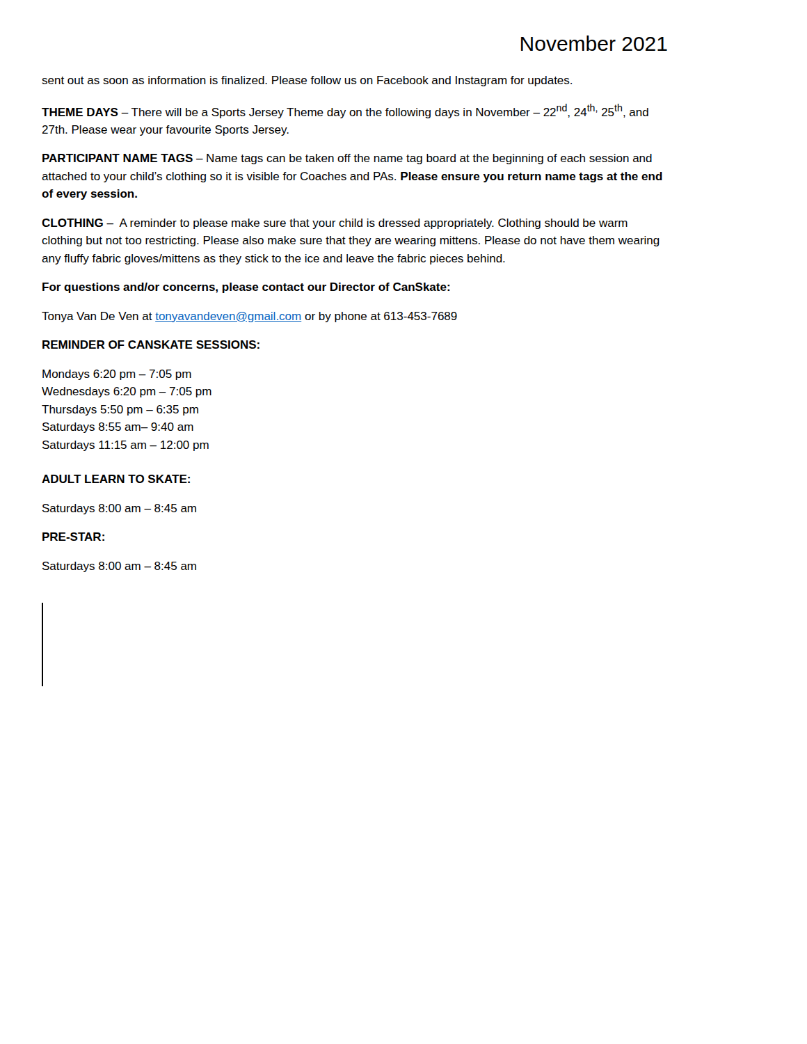November 2021
sent out as soon as information is finalized. Please follow us on Facebook and Instagram for updates.
THEME DAYS – There will be a Sports Jersey Theme day on the following days in November – 22nd, 24th, 25th, and 27th. Please wear your favourite Sports Jersey.
PARTICIPANT NAME TAGS – Name tags can be taken off the name tag board at the beginning of each session and attached to your child’s clothing so it is visible for Coaches and PAs. Please ensure you return name tags at the end of every session.
CLOTHING – A reminder to please make sure that your child is dressed appropriately. Clothing should be warm clothing but not too restricting. Please also make sure that they are wearing mittens. Please do not have them wearing any fluffy fabric gloves/mittens as they stick to the ice and leave the fabric pieces behind.
For questions and/or concerns, please contact our Director of CanSkate:
Tonya Van De Ven at tonyavandeven@gmail.com or by phone at 613-453-7689
REMINDER OF CANSKATE SESSIONS:
Mondays 6:20 pm – 7:05 pm
Wednesdays 6:20 pm – 7:05 pm
Thursdays 5:50 pm – 6:35 pm
Saturdays 8:55 am– 9:40 am
Saturdays 11:15 am – 12:00 pm
ADULT LEARN TO SKATE:
Saturdays 8:00 am – 8:45 am
PRE-STAR:
Saturdays 8:00 am – 8:45 am